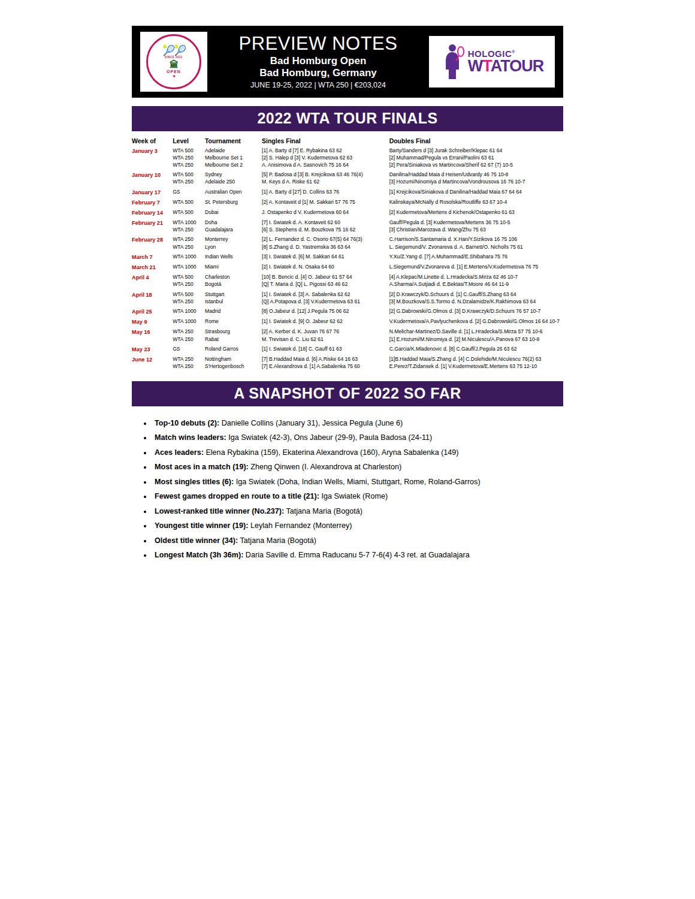🎾🎾
SINCE 2021
🏛
OPEN
★
PREVIEW NOTES
Bad Homburg Open
Bad Homburg, Germany
JUNE 19-25, 2022 | WTA 250 | €203,024
HOLOGIC®
WTATOUR
2022 WTA TOUR FINALS
| Week of | Level | Tournament | Singles Final | Doubles Final |
| --- | --- | --- | --- | --- |
| January 3 | WTA 500 | Adelaide | [1] A. Barty d [7] E. Rybakina 63 62 | Barty/Sanders d [3] Jurak Schreiber/Klepac 61 64 |
| | WTA 250 | Melbourne Set 1 | [2] S. Halep d [3] V. Kudermetova 62 63 | [2] Muhammad/Pegula vs Errani/Paolini 63 61 |
| | WTA 250 | Melbourne Set 2 | A. Anisimova d A. Sasnovich 75 16 64 | [2] Pera/Siniakova vs Martincova/Sherif 62 67 (7) 10-5 |
| January 10 | WTA 500 | Sydney | [5] P. Badosa d [3] B. Krejcikova 63 46 76(4) | Danilina/Haddad Maia d Heisen/Udvardy 46 75 10-8 |
| | WTA 250 | Adelaide 250 | M. Keys d A. Riske 61 62 | [3] Hozumi/Ninomiya d Martincova/Vondrousova 16 76 10-7 |
| January 17 | GS | Australian Open | [1] A. Barty d [27] D. Collins 63 76 | [1] Krejcikova/Siniakova d Danilina/Haddad Maia 67 64 64 |
| February 7 | WTA 500 | St. Petersburg | [2] A. Kontaveit d [1] M. Sakkari 57 76 75 | Kalinskaya/McNally d Rosolska/Routliffe 63 67 10-4 |
| February 14 | WTA 500 | Dubai | J. Ostapenko d V. Kudermetova 60 64 | [2] Kudermetova/Mertens d Kichenok/Ostapenko 61 63 |
| February 21 | WTA 1000 | Doha | [7] I. Swiatek d. A. Kontaveit 62 60 | Gauff/Pegula d. [3] Kudermetova/Mertens 36 75 10-5 |
| | WTA 250 | Guadalajara | [6] S. Stephens d. M. Bouzkova 75 16 62 | [3] Christian/Marozava d. Wang/Zhu 75 63 |
| February 28 | WTA 250 | Monterrey | [2] L. Fernandez d. C. Osorio 67(5) 64 76(3) | C.Harrison/S.Santamaria d. X.Han/Y.Sizikova 16 75 106 |
| | WTA 250 | Lyon | [8] S.Zhang d. D. Yastremska 36 63 64 | L. Siegemund/V. Zvonareva d. A. Barnett/O. Nicholls 75 61 |
| March 7 | WTA 1000 | Indian Wells | [3] I. Swiatek d. [6] M. Sakkari 64 61 | Y.Xu/Z.Yang d. [7] A.Muhammad/E.Shibahara 75 76 |
| March 21 | WTA 1000 | Miami | [2] I. Swiatek d. N. Osaka 64 60 | L.Siegemund/V.Zvonareva d. [1] E.Mertens/V.Kudermetova 76 75 |
| April 4 | WTA 500 | Charleston | [10] B. Bencic d. [4] O. Jabeur 61 57 64 | [4] A.Klepac/M.Linette d. L.Hradecka/S.Mirza 62 46 10-7 |
| | WTA 250 | Bogotá | [Q] T. Maria d. [Q] L. Pigossi 63 46 62 | A.Sharma/A.Sutjiadi d. E.Bektas/T.Moore 46 64 11-9 |
| April 18 | WTA 500 | Stuttgart | [1] I. Swiatek d. [3] A. Sabalenka 62 62 | [2] D.Krawczyk/D.Schuurs d. [1] C.Gauff/S.Zhang 63 64 |
| | WTA 250 | Istanbul | [Q] A.Potapova d. [3] V.Kudermetova 63 61 | [3] M.Bouzkova/S.S.Tormo d. N.Dzalamidze/K.Rakhimova 63 64 |
| April 25 | WTA 1000 | Madrid | [8] O.Jabeur d. [12] J.Pegula 75 06 62 | [2] G.Dabrowski/G.Olmos d. [3] D.Krawczyk/D.Schuurs 76 57 10-7 |
| May 9 | WTA 1000 | Rome | [1] I. Swiatek d. [9] O. Jabeur 62 62 | V.Kudermetova/A.Pavlyuchenkova d. [2] G.Dabrowski/G.Olmos 16 64 10-7 |
| May 16 | WTA 250 | Strasbourg | [2] A. Kerber d. K. Juvan 76 67 76 | N.Melichar-Martinez/D.Saville d. [1] L.Hradecka/S.Mirza 57 75 10-6 |
| | WTA 250 | Rabat | M. Trevisan d. C. Liu 62 61 | [1] E.Hozumi/M.Ninomiya d. [2] M.Niculescu/A.Panova 67 63 10-8 |
| May 23 | GS | Roland Garros | [1] I. Swiatek d. [18] C. Gauff 61 63 | C.Garcia/K.Mladenovic d. [8] C.Gauff/J.Pegula 26 63 62 |
| June 12 | WTA 250 | Nottingham | [7] B.Haddad Maia d. [6] A.Riske 64 16 63 | [1]B.Haddad Maia/S.Zhang d. [4] C.Dolehide/M.Niculescu 76(2) 63 |
| | WTA 250 | S'Hertogenbosch | [7] E.Alexandrova d. [1] A.Sabalenka 75 60 | E.Perez/T.Zidansek d. [1] V.Kudermetova/E.Mertens 63 75 12-10 |
A SNAPSHOT OF 2022 SO FAR
Top-10 debuts (2): Danielle Collins (January 31), Jessica Pegula (June 6)
Match wins leaders: Iga Swiatek (42-3), Ons Jabeur (29-9), Paula Badosa (24-11)
Aces leaders: Elena Rybakina (159), Ekaterina Alexandrova (160), Aryna Sabalenka (149)
Most aces in a match (19): Zheng Qinwen (I. Alexandrova at Charleston)
Most singles titles (6): Iga Swiatek (Doha, Indian Wells, Miami, Stuttgart, Rome, Roland-Garros)
Fewest games dropped en route to a title (21): Iga Swiatek (Rome)
Lowest-ranked title winner (No.237): Tatjana Maria (Bogotá)
Youngest title winner (19): Leylah Fernandez (Monterrey)
Oldest title winner (34): Tatjana Maria (Bogotá)
Longest Match (3h 36m): Daria Saville d. Emma Raducanu 5-7 7-6(4) 4-3 ret. at Guadalajara